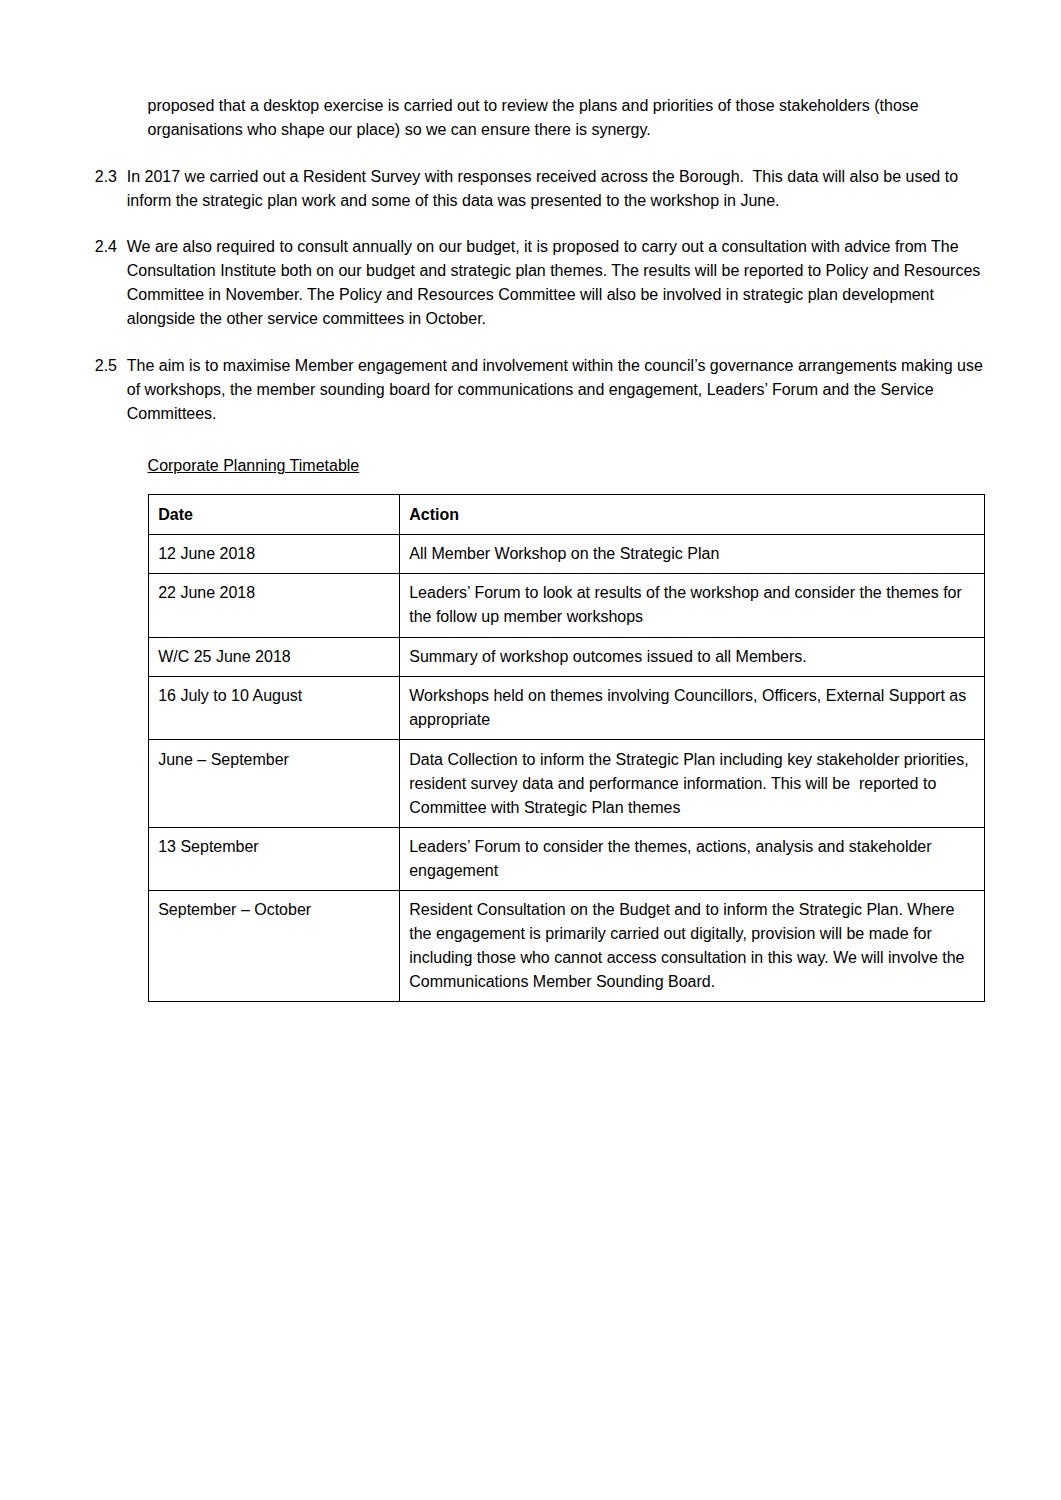proposed that a desktop exercise is carried out to review the plans and priorities of those stakeholders (those organisations who shape our place) so we can ensure there is synergy.
2.3
In 2017 we carried out a Resident Survey with responses received across the Borough. This data will also be used to inform the strategic plan work and some of this data was presented to the workshop in June.
2.4
We are also required to consult annually on our budget, it is proposed to carry out a consultation with advice from The Consultation Institute both on our budget and strategic plan themes. The results will be reported to Policy and Resources Committee in November. The Policy and Resources Committee will also be involved in strategic plan development alongside the other service committees in October.
2.5
The aim is to maximise Member engagement and involvement within the council’s governance arrangements making use of workshops, the member sounding board for communications and engagement, Leaders’ Forum and the Service Committees.
Corporate Planning Timetable
| Date | Action |
| --- | --- |
| 12 June 2018 | All Member Workshop on the Strategic Plan |
| 22 June 2018 | Leaders’ Forum to look at results of the workshop and consider the themes for the follow up member workshops |
| W/C 25 June 2018 | Summary of workshop outcomes issued to all Members. |
| 16 July to 10 August | Workshops held on themes involving Councillors, Officers, External Support as appropriate |
| June – September | Data Collection to inform the Strategic Plan including key stakeholder priorities, resident survey data and performance information. This will be reported to Committee with Strategic Plan themes |
| 13 September | Leaders’ Forum to consider the themes, actions, analysis and stakeholder engagement |
| September – October | Resident Consultation on the Budget and to inform the Strategic Plan. Where the engagement is primarily carried out digitally, provision will be made for including those who cannot access consultation in this way. We will involve the Communications Member Sounding Board. |